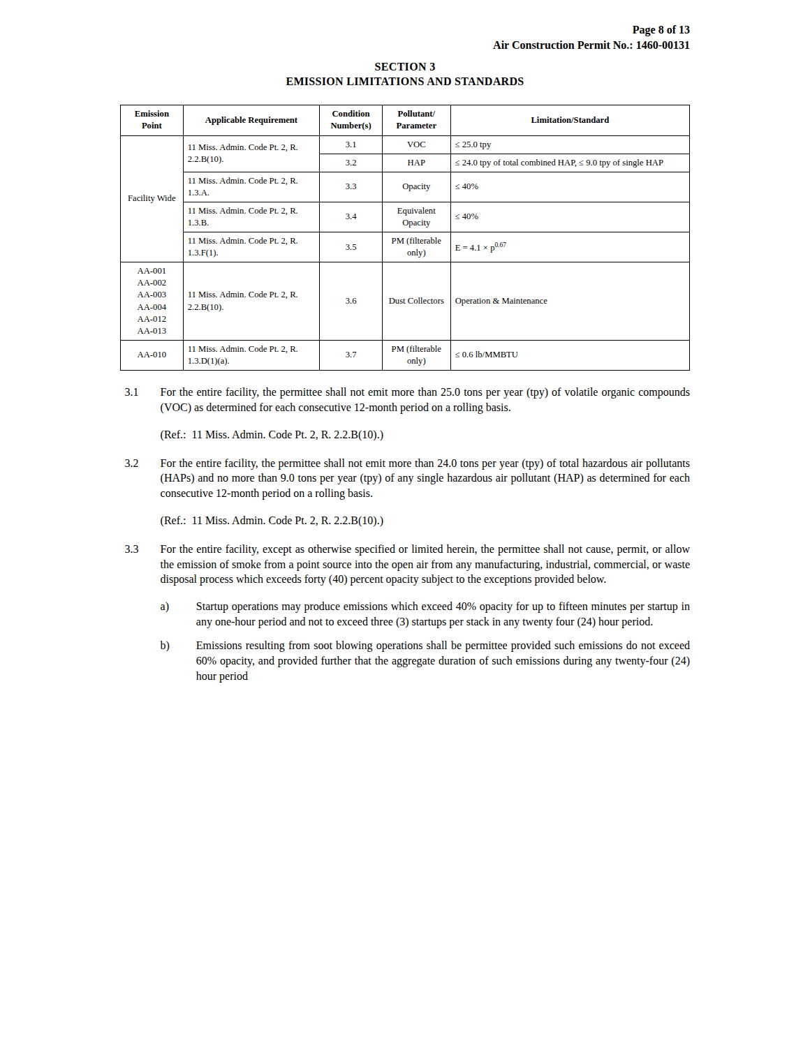Page 8 of 13
Air Construction Permit No.: 1460-00131
SECTION 3
EMISSION LIMITATIONS AND STANDARDS
| Emission Point | Applicable Requirement | Condition Number(s) | Pollutant/ Parameter | Limitation/Standard |
| --- | --- | --- | --- | --- |
| Facility Wide | 11 Miss. Admin. Code Pt. 2, R. 2.2.B(10). | 3.1 | VOC | ≤ 25.0 tpy |
| 3.2 | HAP | ≤ 24.0 tpy of total combined HAP, ≤ 9.0 tpy of single HAP |
| 11 Miss. Admin. Code Pt. 2, R. 1.3.A. | 3.3 | Opacity | ≤ 40% |
| 11 Miss. Admin. Code Pt. 2, R. 1.3.B. | 3.4 | Equivalent Opacity | ≤ 40% |
| 11 Miss. Admin. Code Pt. 2, R. 1.3.F(1). | 3.5 | PM (filterable only) | E = 4.1 × p 0.67 |
| AA-001 AA-002 AA-003 AA-004 AA-012 AA-013 | 11 Miss. Admin. Code Pt. 2, R. 2.2.B(10). | 3.6 | Dust Collectors | Operation & Maintenance |
| AA-010 | 11 Miss. Admin. Code Pt. 2, R. 1.3.D(1)(a). | 3.7 | PM (filterable only) | ≤ 0.6 lb/MMBTU |
3.1
For the entire facility, the permittee shall not emit more than 25.0 tons per year (tpy) of volatile organic compounds (VOC) as determined for each consecutive 12-month period on a rolling basis.
(Ref.: 11 Miss. Admin. Code Pt. 2, R. 2.2.B(10).)
3.2
For the entire facility, the permittee shall not emit more than 24.0 tons per year (tpy) of total hazardous air pollutants (HAPs) and no more than 9.0 tons per year (tpy) of any single hazardous air pollutant (HAP) as determined for each consecutive 12-month period on a rolling basis.
(Ref.: 11 Miss. Admin. Code Pt. 2, R. 2.2.B(10).)
3.3
For the entire facility, except as otherwise specified or limited herein, the permittee shall not cause, permit, or allow the emission of smoke from a point source into the open air from any manufacturing, industrial, commercial, or waste disposal process which exceeds forty (40) percent opacity subject to the exceptions provided below.
a)
Startup operations may produce emissions which exceed 40% opacity for up to fifteen minutes per startup in any one-hour period and not to exceed three (3) startups per stack in any twenty four (24) hour period.
b)
Emissions resulting from soot blowing operations shall be permittee provided such emissions do not exceed 60% opacity, and provided further that the aggregate duration of such emissions during any twenty-four (24) hour period